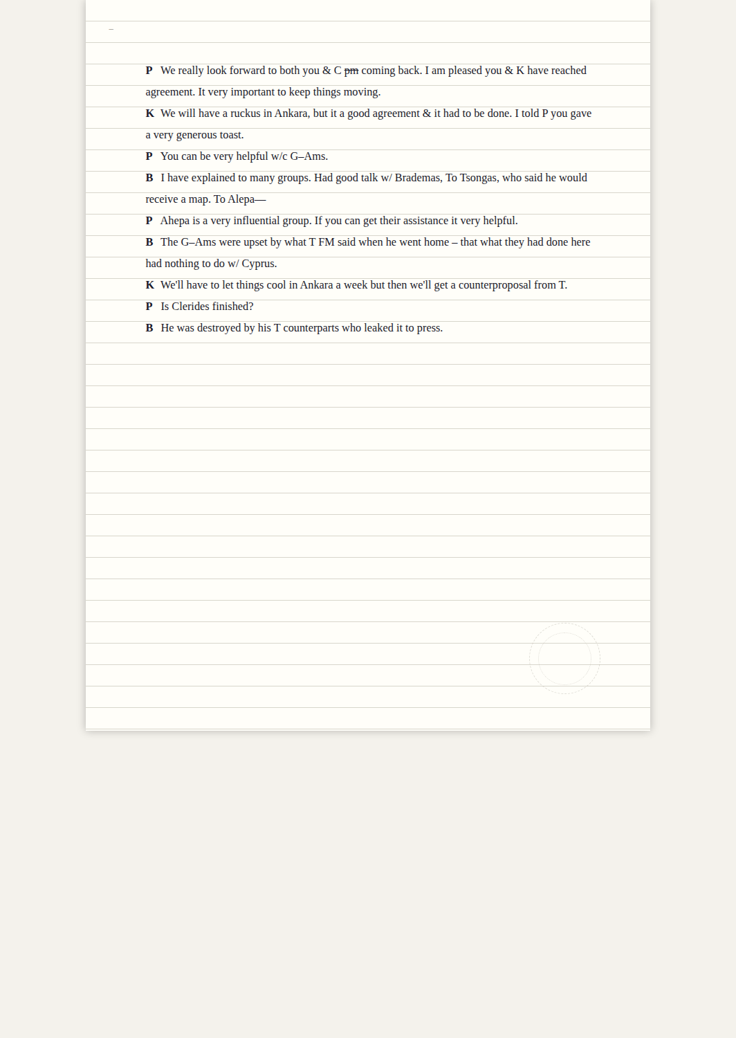–
P We really look forward to both you & C pm coming back. I am pleased you & K have reached agreement. It very important to keep things moving.
K We will have a ruckus in Ankara, but it a good agreement & it had to be done. I told P you gave a very generous toast.
P You can be very helpful w/c G–Ams.
B I have explained to many groups. Had good talk w/ Brademas, To Tsongas, who said he would receive a map. To Alepa—
P Ahepa is a very influential group. If you can get their assistance it very helpful.
B The G–Ams were upset by what T FM said when he went home – that what they had done here had nothing to do w/ Cyprus.
K We'll have to let things cool in Ankara a week but then we'll get a counterproposal from T.
P Is Clerides finished?
B He was destroyed by his T counterparts who leaked it to press.